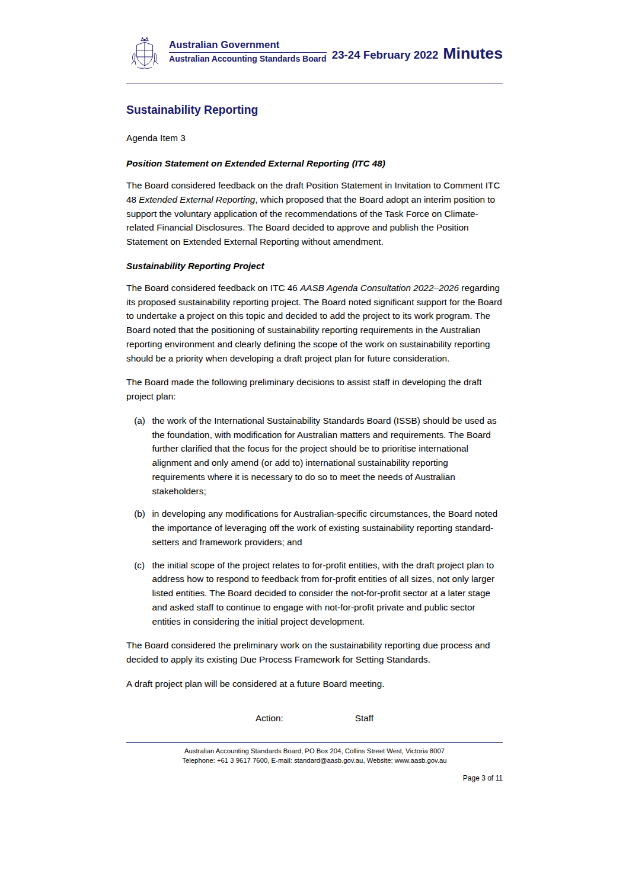Australian Government
Australian Accounting Standards Board
23-24 February 2022 Minutes
Sustainability Reporting
Agenda Item 3
Position Statement on Extended External Reporting (ITC 48)
The Board considered feedback on the draft Position Statement in Invitation to Comment ITC 48 Extended External Reporting, which proposed that the Board adopt an interim position to support the voluntary application of the recommendations of the Task Force on Climate-related Financial Disclosures. The Board decided to approve and publish the Position Statement on Extended External Reporting without amendment.
Sustainability Reporting Project
The Board considered feedback on ITC 46 AASB Agenda Consultation 2022–2026 regarding its proposed sustainability reporting project. The Board noted significant support for the Board to undertake a project on this topic and decided to add the project to its work program. The Board noted that the positioning of sustainability reporting requirements in the Australian reporting environment and clearly defining the scope of the work on sustainability reporting should be a priority when developing a draft project plan for future consideration.
The Board made the following preliminary decisions to assist staff in developing the draft project plan:
(a) the work of the International Sustainability Standards Board (ISSB) should be used as the foundation, with modification for Australian matters and requirements. The Board further clarified that the focus for the project should be to prioritise international alignment and only amend (or add to) international sustainability reporting requirements where it is necessary to do so to meet the needs of Australian stakeholders;
(b) in developing any modifications for Australian-specific circumstances, the Board noted the importance of leveraging off the work of existing sustainability reporting standard-setters and framework providers; and
(c) the initial scope of the project relates to for-profit entities, with the draft project plan to address how to respond to feedback from for-profit entities of all sizes, not only larger listed entities. The Board decided to consider the not-for-profit sector at a later stage and asked staff to continue to engage with not-for-profit private and public sector entities in considering the initial project development.
The Board considered the preliminary work on the sustainability reporting due process and decided to apply its existing Due Process Framework for Setting Standards.
A draft project plan will be considered at a future Board meeting.
Action: Staff
Australian Accounting Standards Board, PO Box 204, Collins Street West, Victoria 8007
Telephone: +61 3 9617 7600, E-mail: standard@aasb.gov.au, Website: www.aasb.gov.au
Page 3 of 11